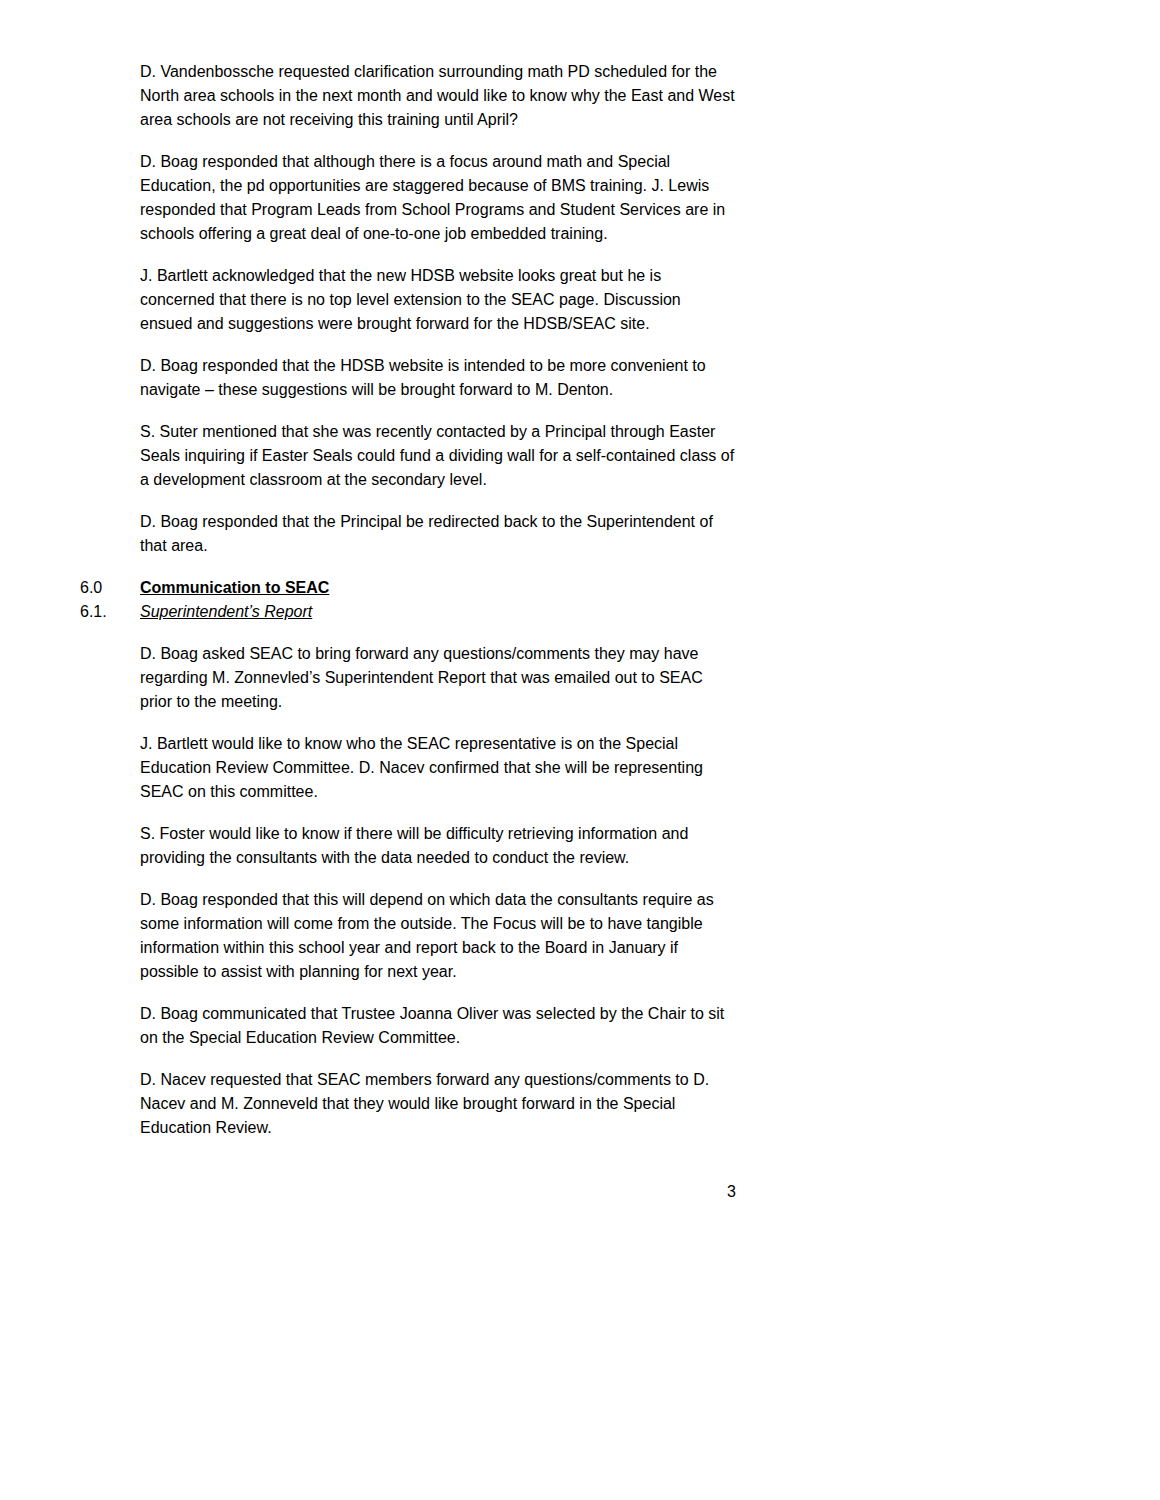D. Vandenbossche requested clarification surrounding math PD scheduled for the North area schools in the next month and would like to know why the East and West area schools are not receiving this training until April?
D. Boag responded that although there is a focus around math and Special Education, the pd opportunities are staggered because of BMS training. J. Lewis responded that Program Leads from School Programs and Student Services are in schools offering a great deal of one-to-one job embedded training.
J. Bartlett acknowledged that the new HDSB website looks great but he is concerned that there is no top level extension to the SEAC page. Discussion ensued and suggestions were brought forward for the HDSB/SEAC site.
D. Boag responded that the HDSB website is intended to be more convenient to navigate – these suggestions will be brought forward to M. Denton.
S. Suter mentioned that she was recently contacted by a Principal through Easter Seals inquiring if Easter Seals could fund a dividing wall for a self-contained class of a development classroom at the secondary level.
D. Boag responded that the Principal be redirected back to the Superintendent of that area.
6.0
Communication to SEAC
6.1.
Superintendent’s Report
D. Boag asked SEAC to bring forward any questions/comments they may have regarding M. Zonnevled’s Superintendent Report that was emailed out to SEAC prior to the meeting.
J. Bartlett would like to know who the SEAC representative is on the Special Education Review Committee. D. Nacev confirmed that she will be representing SEAC on this committee.
S. Foster would like to know if there will be difficulty retrieving information and providing the consultants with the data needed to conduct the review.
D. Boag responded that this will depend on which data the consultants require as some information will come from the outside. The Focus will be to have tangible information within this school year and report back to the Board in January if possible to assist with planning for next year.
D. Boag communicated that Trustee Joanna Oliver was selected by the Chair to sit on the Special Education Review Committee.
D. Nacev requested that SEAC members forward any questions/comments to D. Nacev and M. Zonneveld that they would like brought forward in the Special Education Review.
3